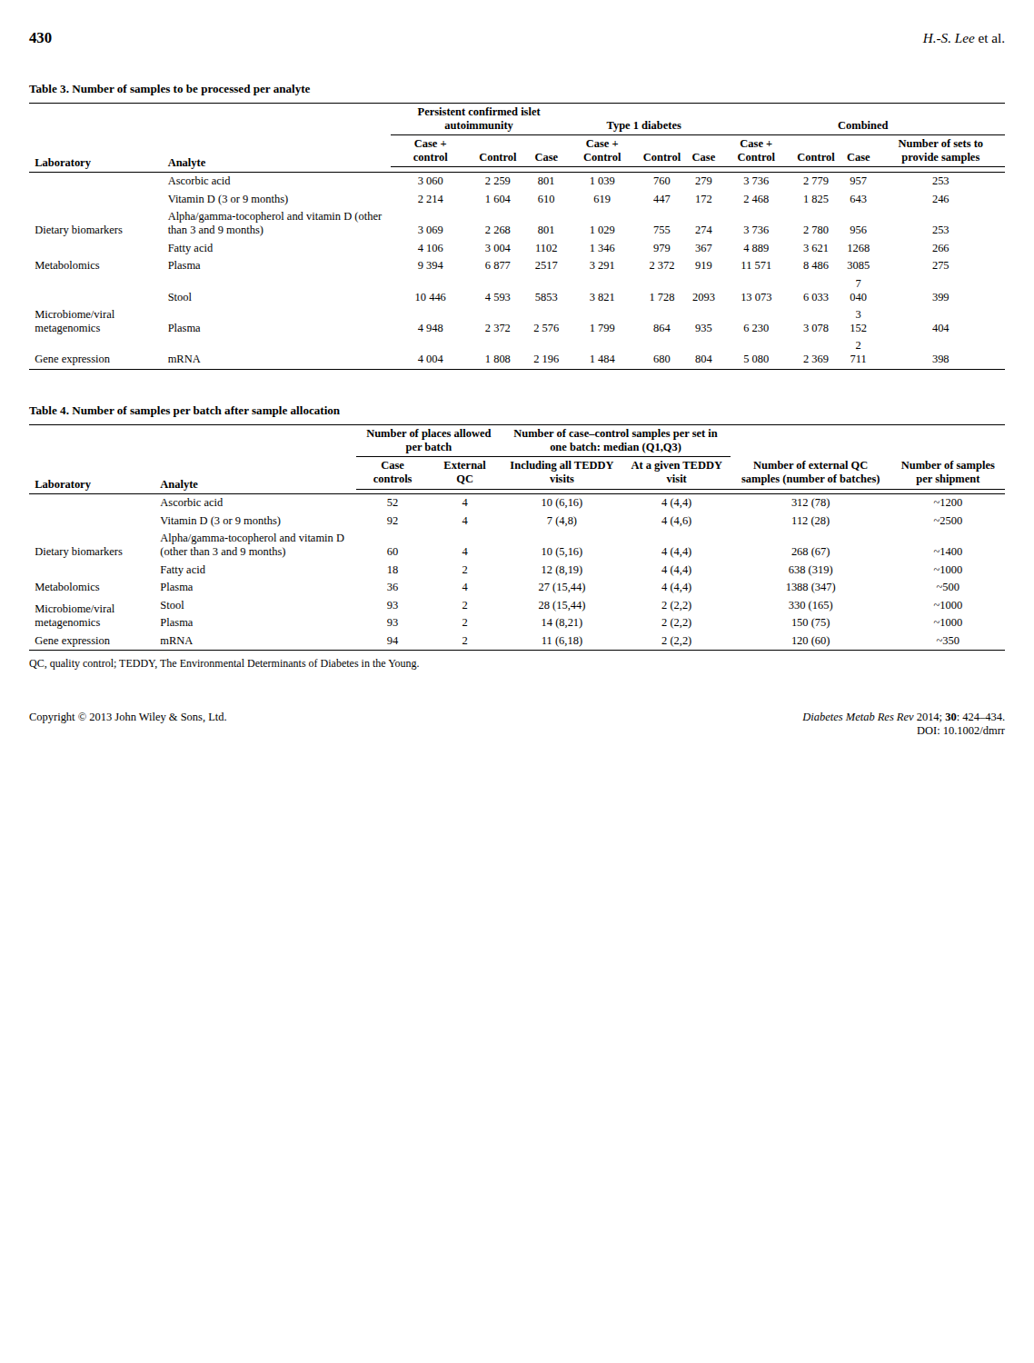430 H.-S. Lee et al.
Table 3. Number of samples to be processed per analyte
| Laboratory | Analyte | Persistent confirmed islet autoimmunity | Type 1 diabetes | Combined |
| --- | --- | --- | --- | --- |
| Case + control | Control | Case | Case + Control | Control | Case | Case + Control | Control | Case | Number of sets to provide samples |
| Dietary biomarkers | Ascorbic acid | 3 060 | 2 259 | 801 | 1 039 | 760 | 279 | 3 736 | 2 779 | 957 | 253 |
| Vitamin D (3 or 9 months) | 2 214 | 1 604 | 610 | 619 | 447 | 172 | 2 468 | 1 825 | 643 | 246 |
| Alpha/gamma-tocopherol and vitamin D (other than 3 and 9 months) | 3 069 | 2 268 | 801 | 1 029 | 755 | 274 | 3 736 | 2 780 | 956 | 253 |
| Metabolomics | Fatty acid | 4 106 | 3 004 | 1102 | 1 346 | 979 | 367 | 4 889 | 3 621 | 1268 | 266 |
| Plasma | 9 394 | 6 877 | 2517 | 3 291 | 2 372 | 919 | 11 571 | 8 486 | 3085 | 275 |
| Microbiome/viral metagenomics | Stool | 10 446 | 4 593 | 5853 | 3 821 | 1 728 | 2093 | 13 073 | 6 033 | 7 040 | 399 |
| Plasma | 4 948 | 2 372 | 2 576 | 1 799 | 864 | 935 | 6 230 | 3 078 | 3 152 | 404 |
| Gene expression | mRNA | 4 004 | 1 808 | 2 196 | 1 484 | 680 | 804 | 5 080 | 2 369 | 2 711 | 398 |
Table 4. Number of samples per batch after sample allocation
| Laboratory | Analyte | Number of places allowed per batch | Number of case–control samples per set in one batch: median (Q1,Q3) | Number of external QC samples (number of batches) | Number of samples per shipment |
| --- | --- | --- | --- | --- | --- |
| Case controls | External QC | Including all TEDDY visits | At a given TEDDY visit |
| Dietary biomarkers | Ascorbic acid | 52 | 4 | 10 (6,16) | 4 (4,4) | 312 (78) | ~1200 |
| Vitamin D (3 or 9 months) | 92 | 4 | 7 (4,8) | 4 (4,6) | 112 (28) | ~2500 |
| Alpha/gamma-tocopherol and vitamin D (other than 3 and 9 months) | 60 | 4 | 10 (5,16) | 4 (4,4) | 268 (67) | ~1400 |
| Metabolomics | Fatty acid | 18 | 2 | 12 (8,19) | 4 (4,4) | 638 (319) | ~1000 |
| Plasma | 36 | 4 | 27 (15,44) | 4 (4,4) | 1388 (347) | ~500 |
| Microbiome/viral metagenomics | Stool | 93 | 2 | 28 (15,44) | 2 (2,2) | 330 (165) | ~1000 |
| Plasma | 93 | 2 | 14 (8,21) | 2 (2,2) | 150 (75) | ~1000 |
| Gene expression | mRNA | 94 | 2 | 11 (6,18) | 2 (2,2) | 120 (60) | ~350 |
QC, quality control; TEDDY, The Environmental Determinants of Diabetes in the Young.
Copyright © 2013 John Wiley & Sons, Ltd.
Diabetes Metab Res Rev 2014; 30: 424–434.
DOI: 10.1002/dmrr